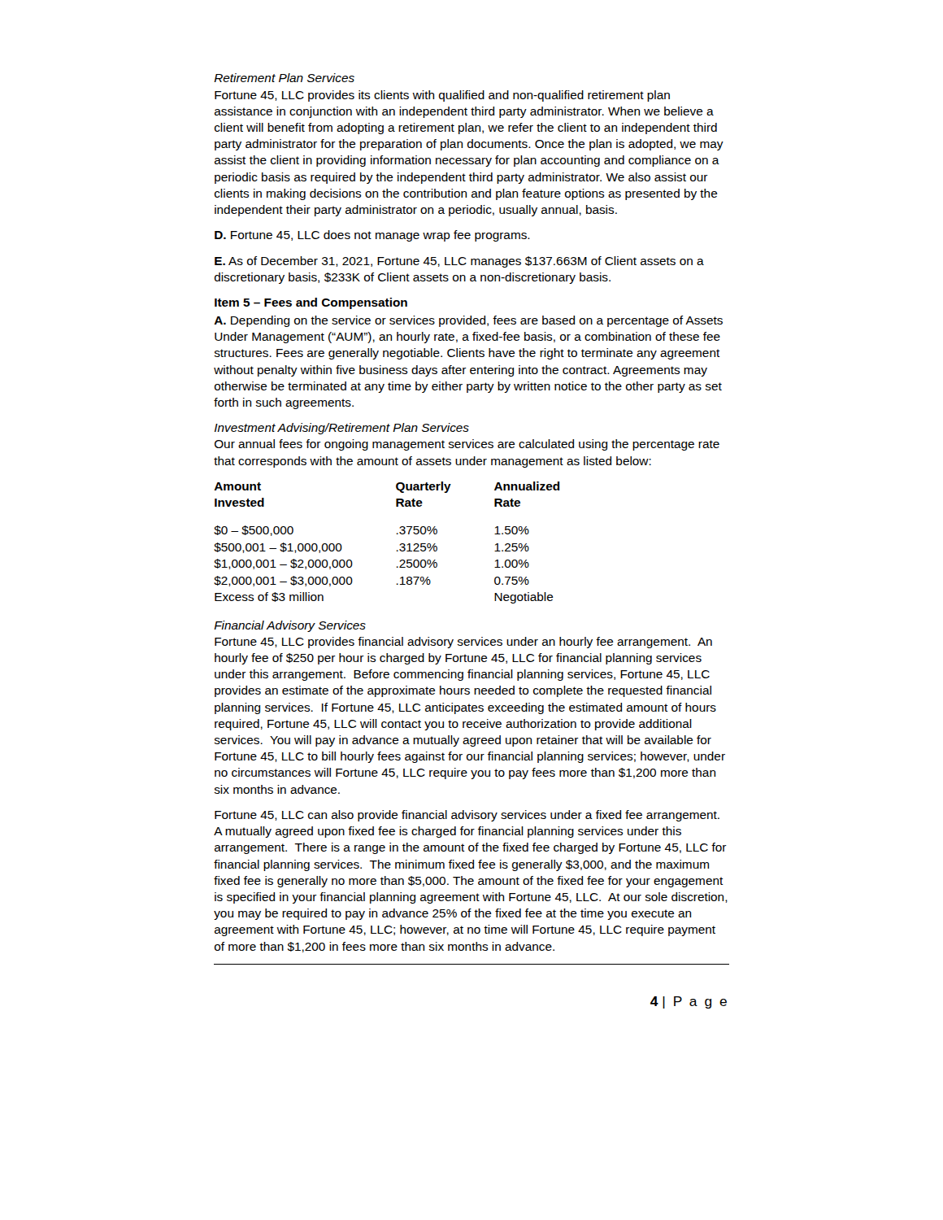Retirement Plan Services
Fortune 45, LLC provides its clients with qualified and non-qualified retirement plan assistance in conjunction with an independent third party administrator. When we believe a client will benefit from adopting a retirement plan, we refer the client to an independent third party administrator for the preparation of plan documents. Once the plan is adopted, we may assist the client in providing information necessary for plan accounting and compliance on a periodic basis as required by the independent third party administrator. We also assist our clients in making decisions on the contribution and plan feature options as presented by the independent their party administrator on a periodic, usually annual, basis.
D. Fortune 45, LLC does not manage wrap fee programs.
E. As of December 31, 2021, Fortune 45, LLC manages $137.663M of Client assets on a discretionary basis, $233K of Client assets on a non-discretionary basis.
Item 5 – Fees and Compensation
A. Depending on the service or services provided, fees are based on a percentage of Assets Under Management (“AUM”), an hourly rate, a fixed-fee basis, or a combination of these fee structures. Fees are generally negotiable. Clients have the right to terminate any agreement without penalty within five business days after entering into the contract. Agreements may otherwise be terminated at any time by either party by written notice to the other party as set forth in such agreements.
Investment Advising/Retirement Plan Services
Our annual fees for ongoing management services are calculated using the percentage rate that corresponds with the amount of assets under management as listed below:
| Amount | Quarterly | Annualized |
| --- | --- | --- |
| Invested | Rate | Rate |
| $0 – $500,000 | .3750% | 1.50% |
| $500,001 – $1,000,000 | .3125% | 1.25% |
| $1,000,001 – $2,000,000 | .2500% | 1.00% |
| $2,000,001 – $3,000,000 | .187% | 0.75% |
| Excess of $3 million | | Negotiable |
Financial Advisory Services
Fortune 45, LLC provides financial advisory services under an hourly fee arrangement. An hourly fee of $250 per hour is charged by Fortune 45, LLC for financial planning services under this arrangement. Before commencing financial planning services, Fortune 45, LLC provides an estimate of the approximate hours needed to complete the requested financial planning services. If Fortune 45, LLC anticipates exceeding the estimated amount of hours required, Fortune 45, LLC will contact you to receive authorization to provide additional services. You will pay in advance a mutually agreed upon retainer that will be available for Fortune 45, LLC to bill hourly fees against for our financial planning services; however, under no circumstances will Fortune 45, LLC require you to pay fees more than $1,200 more than six months in advance.
Fortune 45, LLC can also provide financial advisory services under a fixed fee arrangement. A mutually agreed upon fixed fee is charged for financial planning services under this arrangement. There is a range in the amount of the fixed fee charged by Fortune 45, LLC for financial planning services. The minimum fixed fee is generally $3,000, and the maximum fixed fee is generally no more than $5,000. The amount of the fixed fee for your engagement is specified in your financial planning agreement with Fortune 45, LLC. At our sole discretion, you may be required to pay in advance 25% of the fixed fee at the time you execute an agreement with Fortune 45, LLC; however, at no time will Fortune 45, LLC require payment of more than $1,200 in fees more than six months in advance.
4 | P a g e